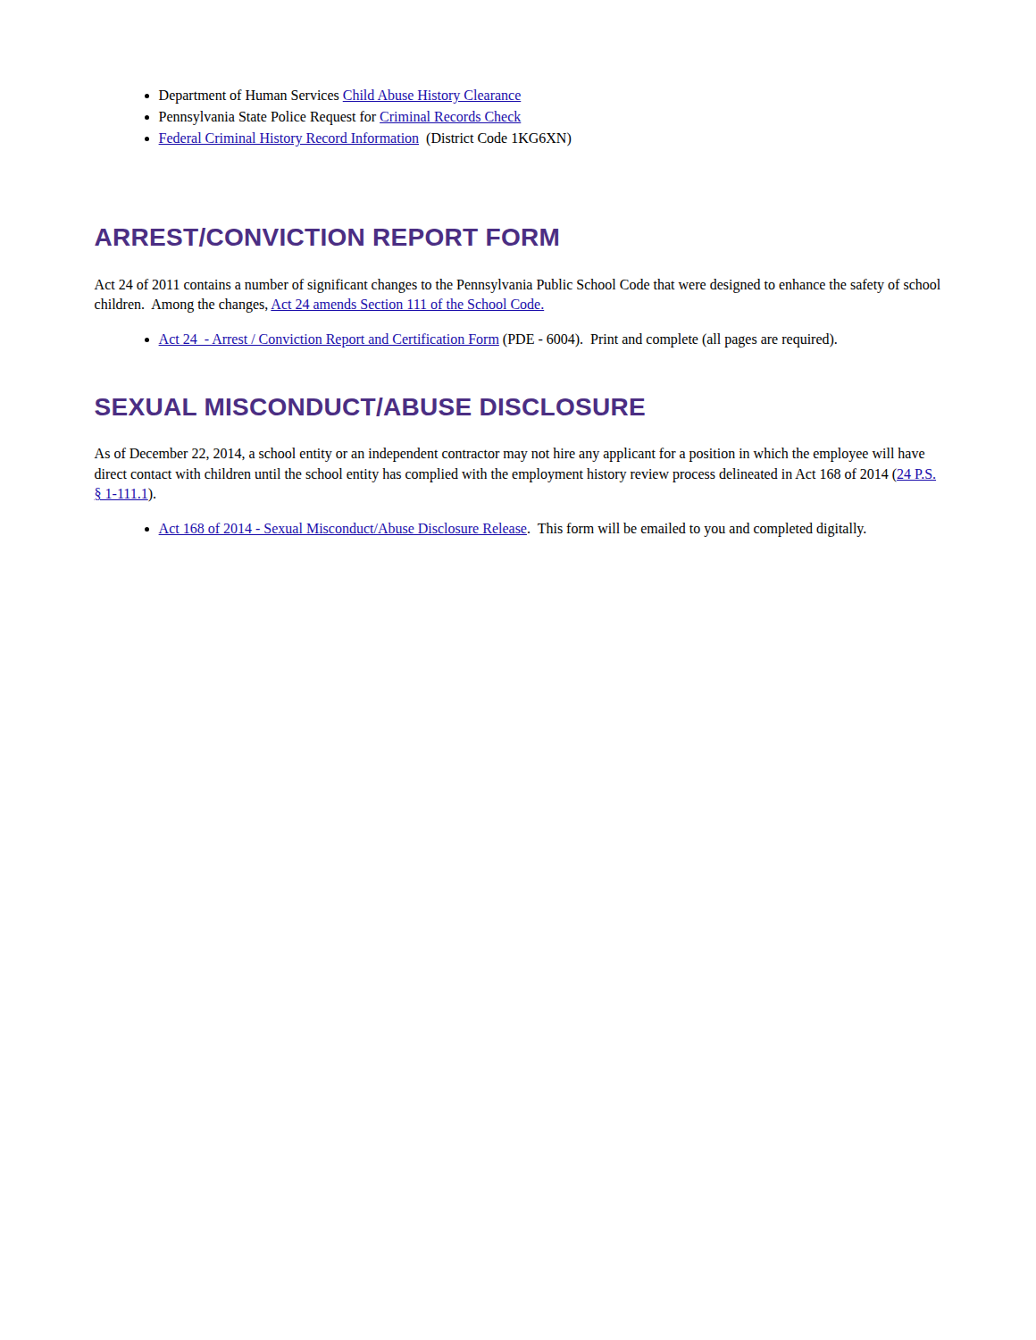Department of Human Services Child Abuse History Clearance
Pennsylvania State Police Request for Criminal Records Check
Federal Criminal History Record Information (District Code 1KG6XN)
ARREST/CONVICTION REPORT FORM
Act 24 of 2011 contains a number of significant changes to the Pennsylvania Public School Code that were designed to enhance the safety of school children. Among the changes, Act 24 amends Section 111 of the School Code.
Act 24 - Arrest / Conviction Report and Certification Form (PDE - 6004). Print and complete (all pages are required).
SEXUAL MISCONDUCT/ABUSE DISCLOSURE
As of December 22, 2014, a school entity or an independent contractor may not hire any applicant for a position in which the employee will have direct contact with children until the school entity has complied with the employment history review process delineated in Act 168 of 2014 (24 P.S. § 1-111.1).
Act 168 of 2014 - Sexual Misconduct/Abuse Disclosure Release. This form will be emailed to you and completed digitally.